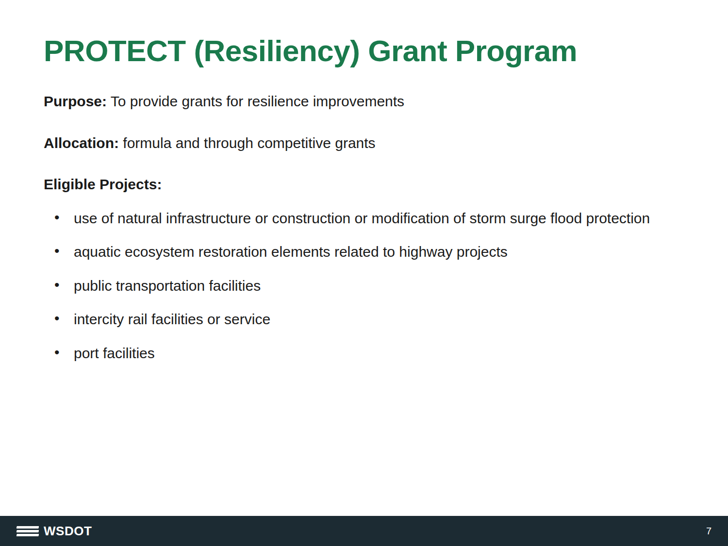PROTECT (Resiliency) Grant Program
Purpose: To provide grants for resilience improvements
Allocation: formula and through competitive grants
Eligible Projects:
use of natural infrastructure or construction or modification of storm surge flood protection
aquatic ecosystem restoration elements related to highway projects
public transportation facilities
intercity rail facilities or service
port facilities
WSDOT
7